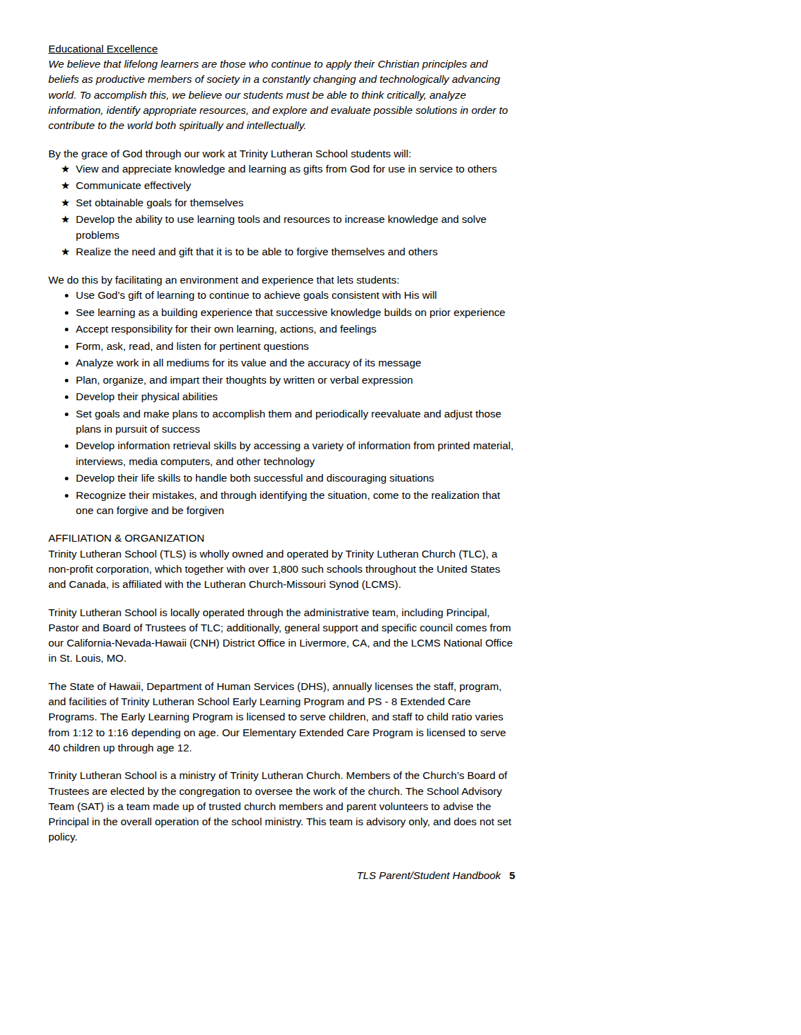Educational Excellence
We believe that lifelong learners are those who continue to apply their Christian principles and beliefs as productive members of society in a constantly changing and technologically advancing world. To accomplish this, we believe our students must be able to think critically, analyze information, identify appropriate resources, and explore and evaluate possible solutions in order to contribute to the world both spiritually and intellectually.
By the grace of God through our work at Trinity Lutheran School students will:
View and appreciate knowledge and learning as gifts from God for use in service to others
Communicate effectively
Set obtainable goals for themselves
Develop the ability to use learning tools and resources to increase knowledge and solve problems
Realize the need and gift that it is to be able to forgive themselves and others
We do this by facilitating an environment and experience that lets students:
Use God’s gift of learning to continue to achieve goals consistent with His will
See learning as a building experience that successive knowledge builds on prior experience
Accept responsibility for their own learning, actions, and feelings
Form, ask, read, and listen for pertinent questions
Analyze work in all mediums for its value and the accuracy of its message
Plan, organize, and impart their thoughts by written or verbal expression
Develop their physical abilities
Set goals and make plans to accomplish them and periodically reevaluate and adjust those plans in pursuit of success
Develop information retrieval skills by accessing a variety of information from printed material, interviews, media computers, and other technology
Develop their life skills to handle both successful and discouraging situations
Recognize their mistakes, and through identifying the situation, come to the realization that one can forgive and be forgiven
AFFILIATION & ORGANIZATION
Trinity Lutheran School (TLS) is wholly owned and operated by Trinity Lutheran Church (TLC), a non-profit corporation, which together with over 1,800 such schools throughout the United States and Canada, is affiliated with the Lutheran Church-Missouri Synod (LCMS).
Trinity Lutheran School is locally operated through the administrative team, including Principal, Pastor and Board of Trustees of TLC; additionally, general support and specific council comes from our California-Nevada-Hawaii (CNH) District Office in Livermore, CA, and the LCMS National Office in St. Louis, MO.
The State of Hawaii, Department of Human Services (DHS), annually licenses the staff, program, and facilities of Trinity Lutheran School Early Learning Program and PS - 8 Extended Care Programs. The Early Learning Program is licensed to serve children, and staff to child ratio varies from 1:12 to 1:16 depending on age. Our Elementary Extended Care Program is licensed to serve 40 children up through age 12.
Trinity Lutheran School is a ministry of Trinity Lutheran Church. Members of the Church’s Board of Trustees are elected by the congregation to oversee the work of the church. The School Advisory Team (SAT) is a team made up of trusted church members and parent volunteers to advise the Principal in the overall operation of the school ministry. This team is advisory only, and does not set policy.
TLS Parent/Student Handbook5